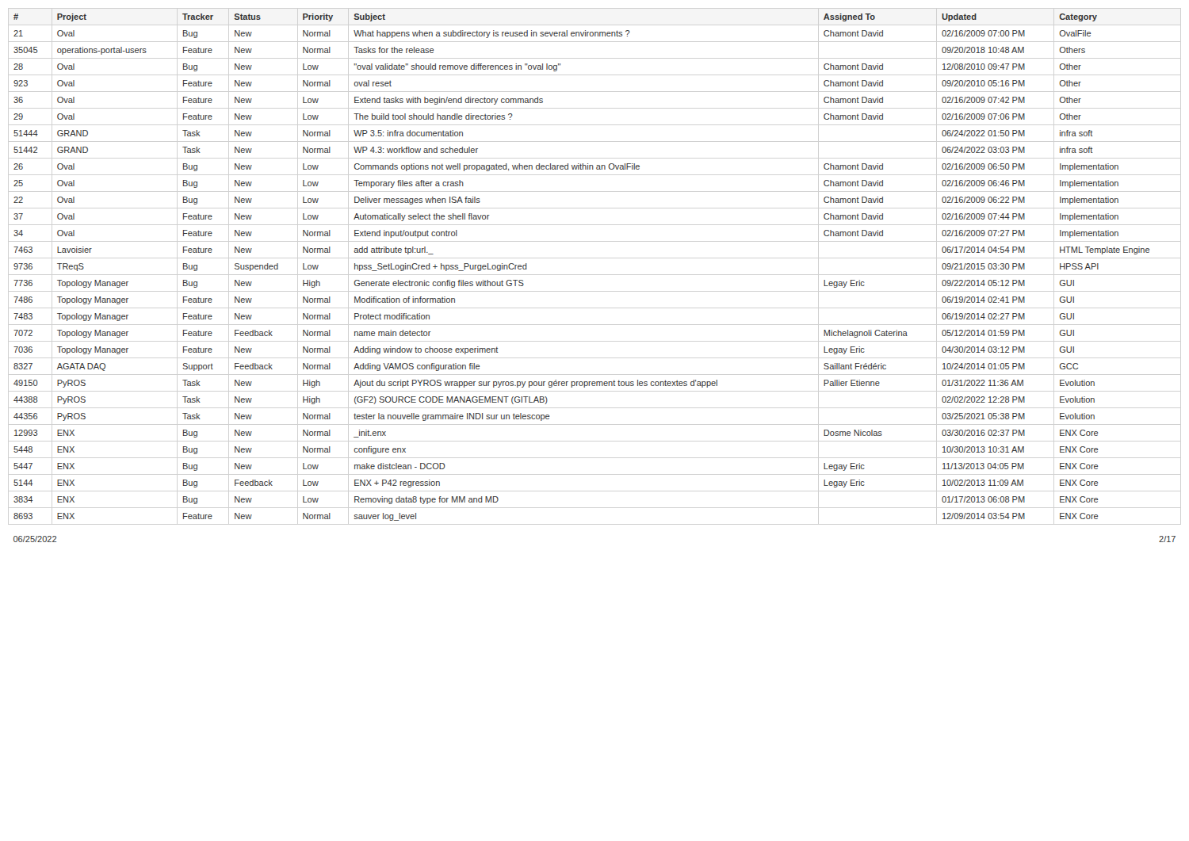| # | Project | Tracker | Status | Priority | Subject | Assigned To | Updated | Category |
| --- | --- | --- | --- | --- | --- | --- | --- | --- |
| 21 | Oval | Bug | New | Normal | What happens when a subdirectory is reused in several environments ? | Chamont David | 02/16/2009 07:00 PM | OvalFile |
| 35045 | operations-portal-users | Feature | New | Normal | Tasks for the release | | 09/20/2018 10:48 AM | Others |
| 28 | Oval | Bug | New | Low | "oval validate" should remove differences in "oval log" | Chamont David | 12/08/2010 09:47 PM | Other |
| 923 | Oval | Feature | New | Normal | oval reset | Chamont David | 09/20/2010 05:16 PM | Other |
| 36 | Oval | Feature | New | Low | Extend tasks with begin/end directory commands | Chamont David | 02/16/2009 07:42 PM | Other |
| 29 | Oval | Feature | New | Low | The build tool should handle directories ? | Chamont David | 02/16/2009 07:06 PM | Other |
| 51444 | GRAND | Task | New | Normal | WP 3.5: infra documentation | | 06/24/2022 01:50 PM | infra soft |
| 51442 | GRAND | Task | New | Normal | WP 4.3: workflow and scheduler | | 06/24/2022 03:03 PM | infra soft |
| 26 | Oval | Bug | New | Low | Commands options not well propagated, when declared within an OvalFile | Chamont David | 02/16/2009 06:50 PM | Implementation |
| 25 | Oval | Bug | New | Low | Temporary files after a crash | Chamont David | 02/16/2009 06:46 PM | Implementation |
| 22 | Oval | Bug | New | Low | Deliver messages when ISA fails | Chamont David | 02/16/2009 06:22 PM | Implementation |
| 37 | Oval | Feature | New | Low | Automatically select the shell flavor | Chamont David | 02/16/2009 07:44 PM | Implementation |
| 34 | Oval | Feature | New | Normal | Extend input/output control | Chamont David | 02/16/2009 07:27 PM | Implementation |
| 7463 | Lavoisier | Feature | New | Normal | add attribute tpl:url._ | | 06/17/2014 04:54 PM | HTML Template Engine |
| 9736 | TReqS | Bug | Suspended | Low | hpss_SetLoginCred + hpss_PurgeLoginCred | | 09/21/2015 03:30 PM | HPSS API |
| 7736 | Topology Manager | Bug | New | High | Generate electronic config files without GTS | Legay Eric | 09/22/2014 05:12 PM | GUI |
| 7486 | Topology Manager | Feature | New | Normal | Modification of information | | 06/19/2014 02:41 PM | GUI |
| 7483 | Topology Manager | Feature | New | Normal | Protect modification | | 06/19/2014 02:27 PM | GUI |
| 7072 | Topology Manager | Feature | Feedback | Normal | name main detector | Michelagnoli Caterina | 05/12/2014 01:59 PM | GUI |
| 7036 | Topology Manager | Feature | New | Normal | Adding window to choose experiment | Legay Eric | 04/30/2014 03:12 PM | GUI |
| 8327 | AGATA DAQ | Support | Feedback | Normal | Adding VAMOS configuration file | Saillant Frédéric | 10/24/2014 01:05 PM | GCC |
| 49150 | PyROS | Task | New | High | Ajout du script PYROS wrapper sur pyros.py pour gérer proprement tous les contextes d'appel | Pallier Etienne | 01/31/2022 11:36 AM | Evolution |
| 44388 | PyROS | Task | New | High | (GF2) SOURCE CODE MANAGEMENT (GITLAB) | | 02/02/2022 12:28 PM | Evolution |
| 44356 | PyROS | Task | New | Normal | tester la nouvelle grammaire INDI sur un telescope | | 03/25/2021 05:38 PM | Evolution |
| 12993 | ENX | Bug | New | Normal | _init.enx | Dosme Nicolas | 03/30/2016 02:37 PM | ENX Core |
| 5448 | ENX | Bug | New | Normal | configure enx | | 10/30/2013 10:31 AM | ENX Core |
| 5447 | ENX | Bug | New | Low | make distclean - DCOD | Legay Eric | 11/13/2013 04:05 PM | ENX Core |
| 5144 | ENX | Bug | Feedback | Low | ENX + P42 regression | Legay Eric | 10/02/2013 11:09 AM | ENX Core |
| 3834 | ENX | Bug | New | Low | Removing data8 type for MM and MD | | 01/17/2013 06:08 PM | ENX Core |
| 8693 | ENX | Feature | New | Normal | sauver log_level | | 12/09/2014 03:54 PM | ENX Core |
| 06/25/2022 | 2/17 |